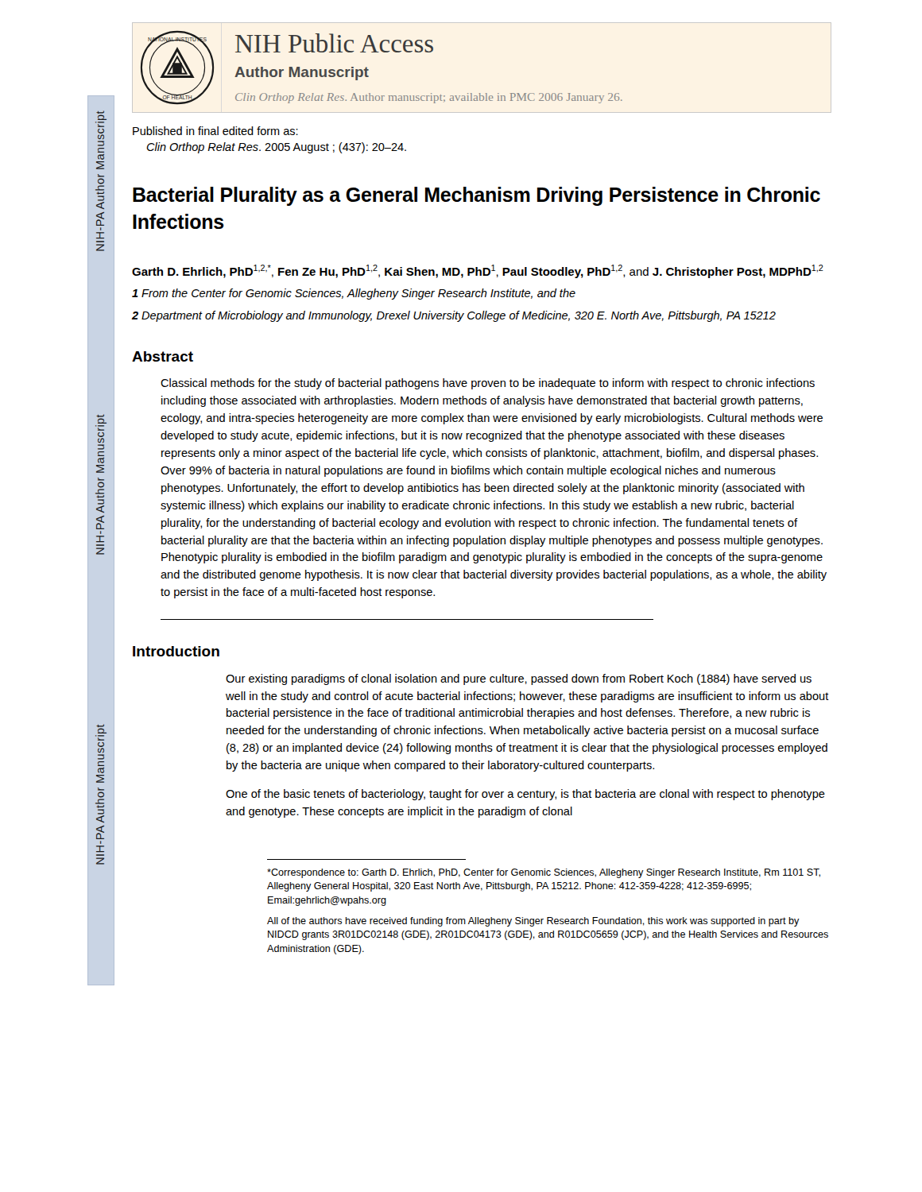NIH-PA Author Manuscript NIH-PA Author Manuscript NIH-PA Author Manuscript
NATIONAL INSTITUTES OF HEALTH
NIH Public Access
Author Manuscript
Clin Orthop Relat Res. Author manuscript; available in PMC 2006 January 26.
Published in final edited form as:
Clin Orthop Relat Res. 2005 August ; (437): 20–24.
Bacterial Plurality as a General Mechanism Driving Persistence in Chronic Infections
Garth D. Ehrlich, PhD1,2,*, Fen Ze Hu, PhD1,2, Kai Shen, MD, PhD1, Paul Stoodley, PhD1,2, and J. Christopher Post, MDPhD1,2
1 From the Center for Genomic Sciences, Allegheny Singer Research Institute, and the
2 Department of Microbiology and Immunology, Drexel University College of Medicine, 320 E. North Ave, Pittsburgh, PA 15212
Abstract
Classical methods for the study of bacterial pathogens have proven to be inadequate to inform with respect to chronic infections including those associated with arthroplasties. Modern methods of analysis have demonstrated that bacterial growth patterns, ecology, and intra-species heterogeneity are more complex than were envisioned by early microbiologists. Cultural methods were developed to study acute, epidemic infections, but it is now recognized that the phenotype associated with these diseases represents only a minor aspect of the bacterial life cycle, which consists of planktonic, attachment, biofilm, and dispersal phases. Over 99% of bacteria in natural populations are found in biofilms which contain multiple ecological niches and numerous phenotypes. Unfortunately, the effort to develop antibiotics has been directed solely at the planktonic minority (associated with systemic illness) which explains our inability to eradicate chronic infections. In this study we establish a new rubric, bacterial plurality, for the understanding of bacterial ecology and evolution with respect to chronic infection. The fundamental tenets of bacterial plurality are that the bacteria within an infecting population display multiple phenotypes and possess multiple genotypes. Phenotypic plurality is embodied in the biofilm paradigm and genotypic plurality is embodied in the concepts of the supra-genome and the distributed genome hypothesis. It is now clear that bacterial diversity provides bacterial populations, as a whole, the ability to persist in the face of a multi-faceted host response.
Introduction
Our existing paradigms of clonal isolation and pure culture, passed down from Robert Koch (1884) have served us well in the study and control of acute bacterial infections; however, these paradigms are insufficient to inform us about bacterial persistence in the face of traditional antimicrobial therapies and host defenses. Therefore, a new rubric is needed for the understanding of chronic infections. When metabolically active bacteria persist on a mucosal surface (8, 28) or an implanted device (24) following months of treatment it is clear that the physiological processes employed by the bacteria are unique when compared to their laboratory-cultured counterparts.
One of the basic tenets of bacteriology, taught for over a century, is that bacteria are clonal with respect to phenotype and genotype. These concepts are implicit in the paradigm of clonal
*Correspondence to: Garth D. Ehrlich, PhD, Center for Genomic Sciences, Allegheny Singer Research Institute, Rm 1101 ST, Allegheny General Hospital, 320 East North Ave, Pittsburgh, PA 15212. Phone: 412-359-4228; 412-359-6995; Email:gehrlich@wpahs.org
All of the authors have received funding from Allegheny Singer Research Foundation, this work was supported in part by NIDCD grants 3R01DC02148 (GDE), 2R01DC04173 (GDE), and R01DC05659 (JCP), and the Health Services and Resources Administration (GDE).